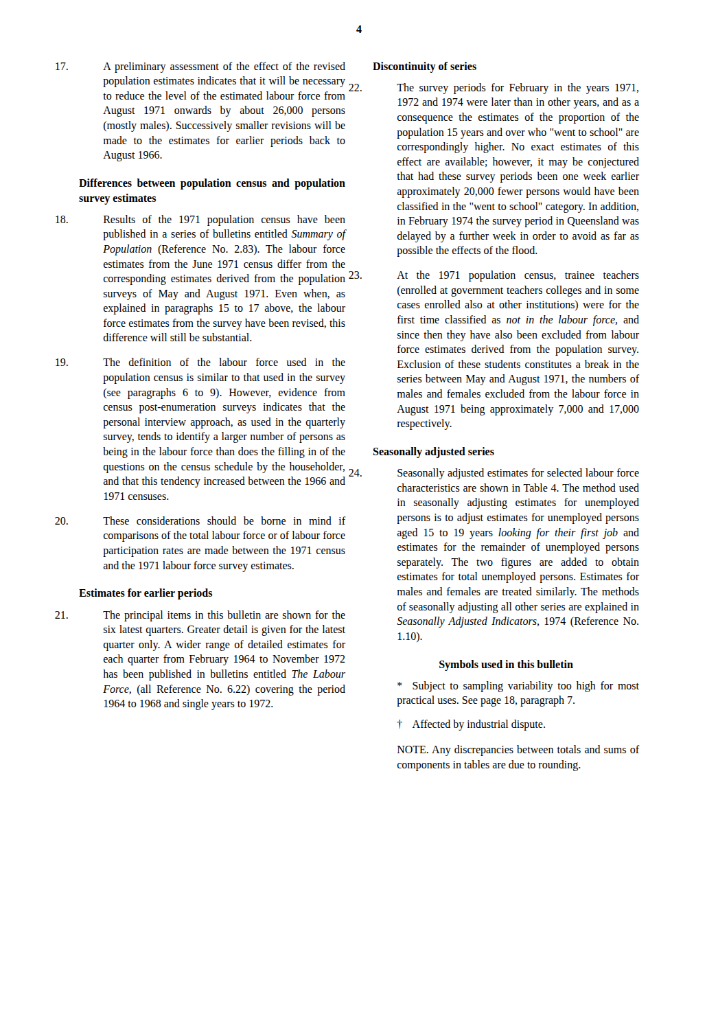4
17. A preliminary assessment of the effect of the revised population estimates indicates that it will be necessary to reduce the level of the estimated labour force from August 1971 onwards by about 26,000 persons (mostly males). Successively smaller revisions will be made to the estimates for earlier periods back to August 1966.
Differences between population census and population survey estimates
18. Results of the 1971 population census have been published in a series of bulletins entitled Summary of Population (Reference No. 2.83). The labour force estimates from the June 1971 census differ from the corresponding estimates derived from the population surveys of May and August 1971. Even when, as explained in paragraphs 15 to 17 above, the labour force estimates from the survey have been revised, this difference will still be substantial.
19. The definition of the labour force used in the population census is similar to that used in the survey (see paragraphs 6 to 9). However, evidence from census post-enumeration surveys indicates that the personal interview approach, as used in the quarterly survey, tends to identify a larger number of persons as being in the labour force than does the filling in of the questions on the census schedule by the householder, and that this tendency increased between the 1966 and 1971 censuses.
20. These considerations should be borne in mind if comparisons of the total labour force or of labour force participation rates are made between the 1971 census and the 1971 labour force survey estimates.
Estimates for earlier periods
21. The principal items in this bulletin are shown for the six latest quarters. Greater detail is given for the latest quarter only. A wider range of detailed estimates for each quarter from February 1964 to November 1972 has been published in bulletins entitled The Labour Force, (all Reference No. 6.22) covering the period 1964 to 1968 and single years to 1972.
Discontinuity of series
22. The survey periods for February in the years 1971, 1972 and 1974 were later than in other years, and as a consequence the estimates of the proportion of the population 15 years and over who "went to school" are correspondingly higher. No exact estimates of this effect are available; however, it may be conjectured that had these survey periods been one week earlier approximately 20,000 fewer persons would have been classified in the "went to school" category. In addition, in February 1974 the survey period in Queensland was delayed by a further week in order to avoid as far as possible the effects of the flood.
23. At the 1971 population census, trainee teachers (enrolled at government teachers colleges and in some cases enrolled also at other institutions) were for the first time classified as not in the labour force, and since then they have also been excluded from labour force estimates derived from the population survey. Exclusion of these students constitutes a break in the series between May and August 1971, the numbers of males and females excluded from the labour force in August 1971 being approximately 7,000 and 17,000 respectively.
Seasonally adjusted series
24. Seasonally adjusted estimates for selected labour force characteristics are shown in Table 4. The method used in seasonally adjusting estimates for unemployed persons is to adjust estimates for unemployed persons aged 15 to 19 years looking for their first job and estimates for the remainder of unemployed persons separately. The two figures are added to obtain estimates for total unemployed persons. Estimates for males and females are treated similarly. The methods of seasonally adjusting all other series are explained in Seasonally Adjusted Indicators, 1974 (Reference No. 1.10).
Symbols used in this bulletin
*Subject to sampling variability too high for most practical uses. See page 18, paragraph 7.
†Affected by industrial dispute.
NOTE. Any discrepancies between totals and sums of components in tables are due to rounding.